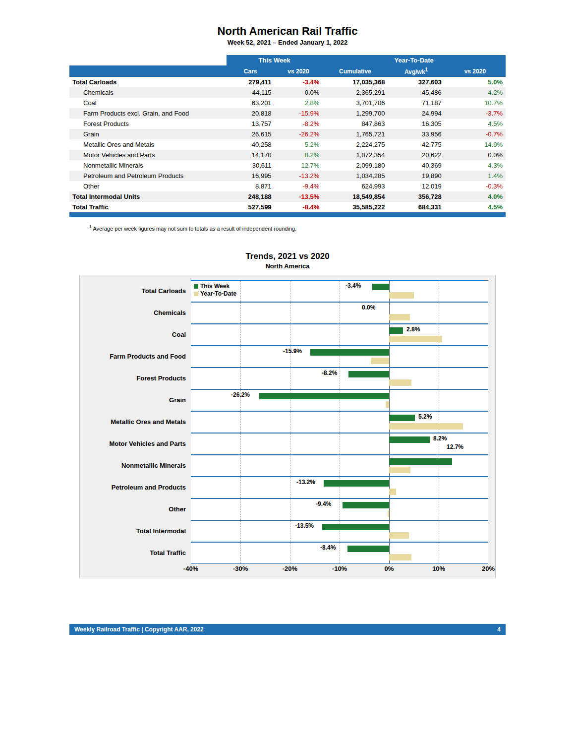North American Rail Traffic
Week 52, 2021 – Ended January 1, 2022
| | This Week | Year-To-Date |
| | Cars | vs 2020 | Cumulative | Avg/wk 1 | vs 2020 |
| Total Carloads | 279,411 | -3.4% | 17,035,368 | 327,603 | 5.0% |
| Chemicals | 44,115 | 0.0% | 2,365,291 | 45,486 | 4.2% |
| Coal | 63,201 | 2.8% | 3,701,706 | 71,187 | 10.7% |
| Farm Products excl. Grain, and Food | 20,818 | -15.9% | 1,299,700 | 24,994 | -3.7% |
| Forest Products | 13,757 | -8.2% | 847,863 | 16,305 | 4.5% |
| Grain | 26,615 | -26.2% | 1,765,721 | 33,956 | -0.7% |
| Metallic Ores and Metals | 40,258 | 5.2% | 2,224,275 | 42,775 | 14.9% |
| Motor Vehicles and Parts | 14,170 | 8.2% | 1,072,354 | 20,622 | 0.0% |
| Nonmetallic Minerals | 30,611 | 12.7% | 2,099,180 | 40,369 | 4.3% |
| Petroleum and Petroleum Products | 16,995 | -13.2% | 1,034,285 | 19,890 | 1.4% |
| Other | 8,871 | -9.4% | 624,993 | 12,019 | -0.3% |
| Total Intermodal Units | 248,188 | -13.5% | 18,549,854 | 356,728 | 4.0% |
| Total Traffic | 527,599 | -8.4% | 35,585,222 | 684,331 | 4.5% |
1 Average per week figures may not sum to totals as a result of independent rounding.
Trends, 2021 vs 2020
North America
Total Carloads
This Week
Year-To-Date
-3.4%
Chemicals
0.0%
Coal
2.8%
Farm Products and Food
-15.9%
Forest Products
-8.2%
Grain
-26.2%
Metallic Ores and Metals
5.2%
Motor Vehicles and Parts
8.2%
12.7%
Nonmetallic Minerals
Petroleum and Products
-13.2%
Other
-9.4%
Total Intermodal
-13.5%
Total Traffic
-8.4%
-40% -30% -20% -10% 0% 10% 20%
Weekly Railroad Traffic | Copyright AAR, 2022 4